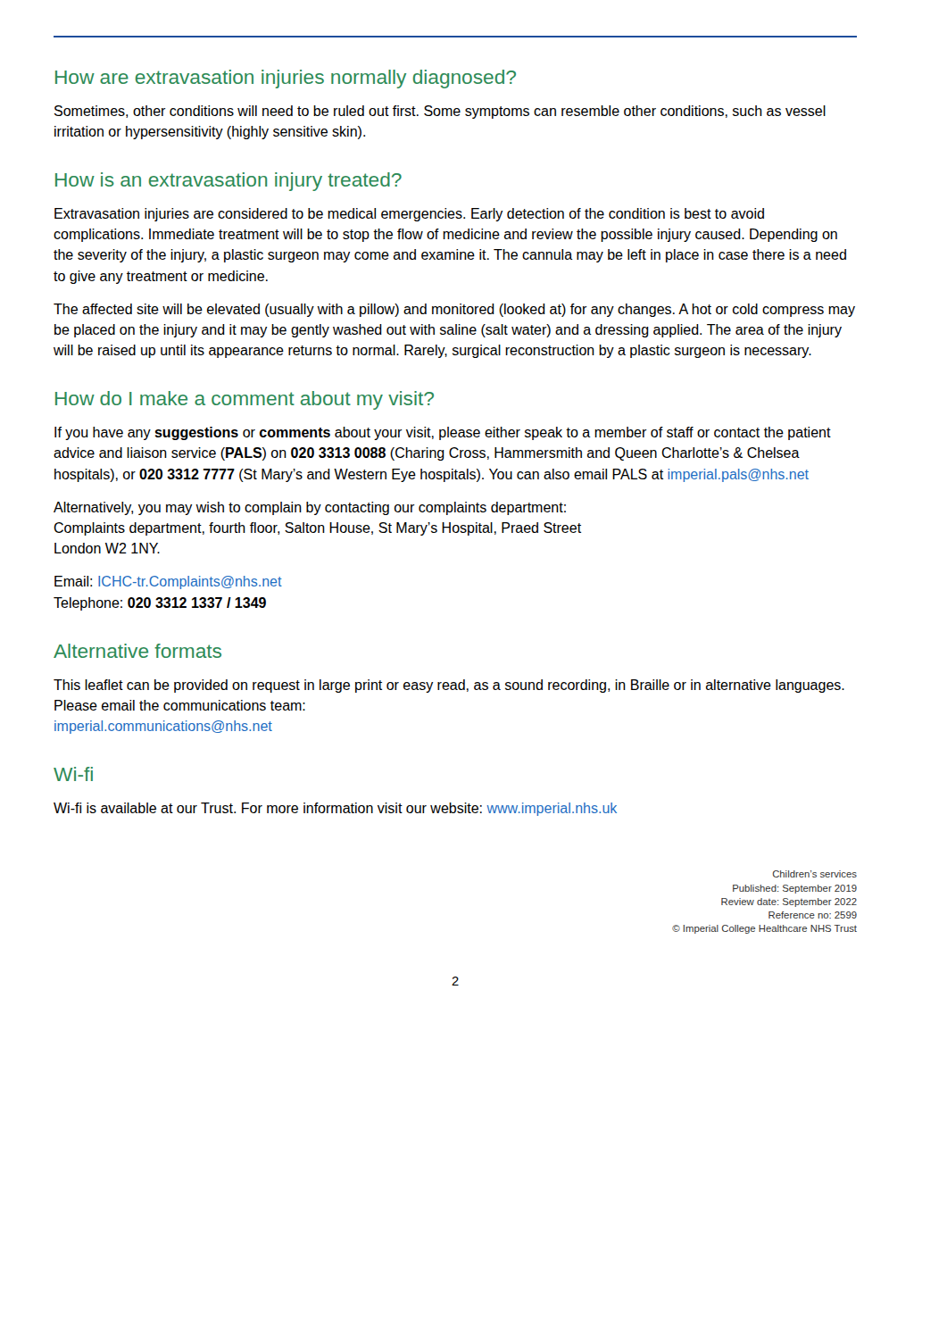How are extravasation injuries normally diagnosed?
Sometimes, other conditions will need to be ruled out first. Some symptoms can resemble other conditions, such as vessel irritation or hypersensitivity (highly sensitive skin).
How is an extravasation injury treated?
Extravasation injuries are considered to be medical emergencies. Early detection of the condition is best to avoid complications. Immediate treatment will be to stop the flow of medicine and review the possible injury caused. Depending on the severity of the injury, a plastic surgeon may come and examine it. The cannula may be left in place in case there is a need to give any treatment or medicine.
The affected site will be elevated (usually with a pillow) and monitored (looked at) for any changes. A hot or cold compress may be placed on the injury and it may be gently washed out with saline (salt water) and a dressing applied. The area of the injury will be raised up until its appearance returns to normal. Rarely, surgical reconstruction by a plastic surgeon is necessary.
How do I make a comment about my visit?
If you have any suggestions or comments about your visit, please either speak to a member of staff or contact the patient advice and liaison service (PALS) on 020 3313 0088 (Charing Cross, Hammersmith and Queen Charlotte’s & Chelsea hospitals), or 020 3312 7777 (St Mary’s and Western Eye hospitals). You can also email PALS at imperial.pals@nhs.net
Alternatively, you may wish to complain by contacting our complaints department:
Complaints department, fourth floor, Salton House, St Mary’s Hospital, Praed Street
London W2 1NY.
Email: ICHC-tr.Complaints@nhs.net
Telephone: 020 3312 1337 / 1349
Alternative formats
This leaflet can be provided on request in large print or easy read, as a sound recording, in Braille or in alternative languages. Please email the communications team:
imperial.communications@nhs.net
Wi-fi
Wi-fi is available at our Trust. For more information visit our website: www.imperial.nhs.uk
Children’s services
Published: September 2019
Review date: September 2022
Reference no: 2599
© Imperial College Healthcare NHS Trust
2